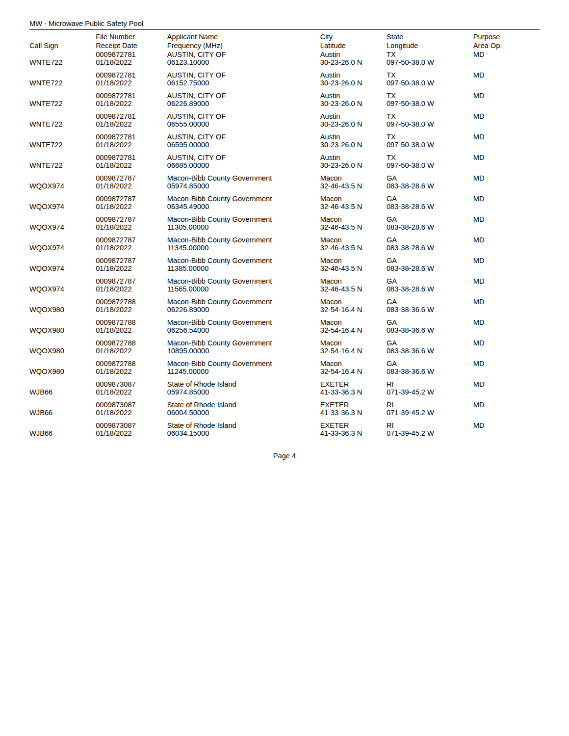MW - Microwave Public Safety Pool
| | File Number | Applicant Name | City | State | Purpose |
| --- | --- | --- | --- | --- | --- |
| Call Sign | Receipt Date | Frequency (MHz) | Latitude | Longitude | Area Op. |
| | 0009872781 | AUSTIN, CITY OF | Austin | TX | MD |
| WNTE722 | 01/18/2022 | 06123.10000 | 30-23-26.0 N | 097-50-38.0 W | |
| | 0009872781 | AUSTIN, CITY OF | Austin | TX | MD |
| WNTE722 | 01/18/2022 | 06152.75000 | 30-23-26.0 N | 097-50-38.0 W | |
| | 0009872781 | AUSTIN, CITY OF | Austin | TX | MD |
| WNTE722 | 01/18/2022 | 06226.89000 | 30-23-26.0 N | 097-50-38.0 W | |
| | 0009872781 | AUSTIN, CITY OF | Austin | TX | MD |
| WNTE722 | 01/18/2022 | 06555.00000 | 30-23-26.0 N | 097-50-38.0 W | |
| | 0009872781 | AUSTIN, CITY OF | Austin | TX | MD |
| WNTE722 | 01/18/2022 | 06595.00000 | 30-23-26.0 N | 097-50-38.0 W | |
| | 0009872781 | AUSTIN, CITY OF | Austin | TX | MD |
| WNTE722 | 01/18/2022 | 06685.00000 | 30-23-26.0 N | 097-50-38.0 W | |
| | 0009872787 | Macon-Bibb County Government | Macon | GA | MD |
| WQOX974 | 01/18/2022 | 05974.85000 | 32-46-43.5 N | 083-38-28.6 W | |
| | 0009872787 | Macon-Bibb County Government | Macon | GA | MD |
| WQOX974 | 01/18/2022 | 06345.49000 | 32-46-43.5 N | 083-38-28.6 W | |
| | 0009872787 | Macon-Bibb County Government | Macon | GA | MD |
| WQOX974 | 01/18/2022 | 11305.00000 | 32-46-43.5 N | 083-38-28.6 W | |
| | 0009872787 | Macon-Bibb County Government | Macon | GA | MD |
| WQOX974 | 01/18/2022 | 11345.00000 | 32-46-43.5 N | 083-38-28.6 W | |
| | 0009872787 | Macon-Bibb County Government | Macon | GA | MD |
| WQOX974 | 01/18/2022 | 11385.00000 | 32-46-43.5 N | 083-38-28.6 W | |
| | 0009872787 | Macon-Bibb County Government | Macon | GA | MD |
| WQOX974 | 01/18/2022 | 11565.00000 | 32-46-43.5 N | 083-38-28.6 W | |
| | 0009872788 | Macon-Bibb County Government | Macon | GA | MD |
| WQOX980 | 01/18/2022 | 06226.89000 | 32-54-16.4 N | 083-38-36.6 W | |
| | 0009872788 | Macon-Bibb County Government | Macon | GA | MD |
| WQOX980 | 01/18/2022 | 06256.54000 | 32-54-16.4 N | 083-38-36.6 W | |
| | 0009872788 | Macon-Bibb County Government | Macon | GA | MD |
| WQOX980 | 01/18/2022 | 10895.00000 | 32-54-16.4 N | 083-38-36.6 W | |
| | 0009872788 | Macon-Bibb County Government | Macon | GA | MD |
| WQOX980 | 01/18/2022 | 11245.00000 | 32-54-16.4 N | 083-38-36.6 W | |
| | 0009873087 | State of Rhode Island | EXETER | RI | MD |
| WJB66 | 01/18/2022 | 05974.85000 | 41-33-36.3 N | 071-39-45.2 W | |
| | 0009873087 | State of Rhode Island | EXETER | RI | MD |
| WJB66 | 01/18/2022 | 06004.50000 | 41-33-36.3 N | 071-39-45.2 W | |
| | 0009873087 | State of Rhode Island | EXETER | RI | MD |
| WJB66 | 01/18/2022 | 06034.15000 | 41-33-36.3 N | 071-39-45.2 W | |
Page 4